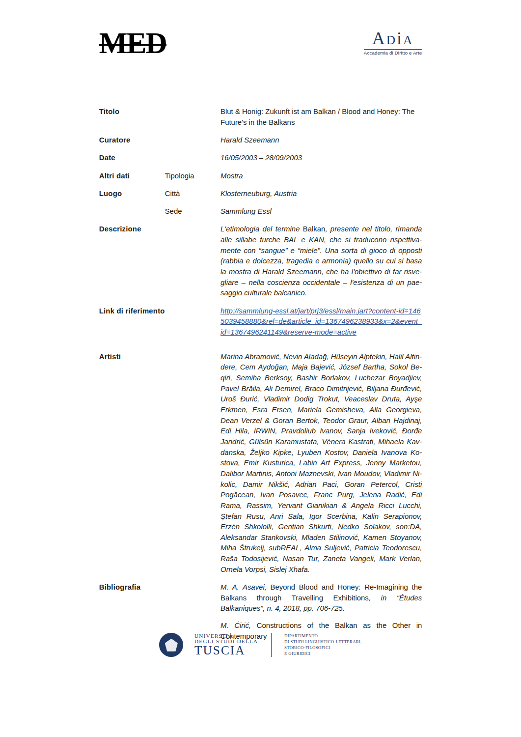MED
ADiA
Accademia di Diritto e Arte
| Titolo | | Blut & Honig: Zukunft ist am Balkan / Blood and Honey: The Future's in the Balkans |
| Curatore | | Harald Szeemann |
| Date | | 16/05/2003 – 28/09/2003 |
| Altri dati | Tipologia | Mostra |
| Luogo | Città | Klosterneuburg, Austria |
| | Sede | Sammlung Essl |
| Descrizione | | L'etimologia del termine Balkan , presente nel titolo, rimanda alle sillabe turche BAL e KAN, che si traducono rispettivamente con “sangue” e “miele”. Una sorta di gioco di opposti (rabbia e dolcezza, tragedia e armonia) quello su cui si basa la mostra di Harald Szeemann, che ha l'obiettivo di far risvegliare – nella coscienza occidentale – l'esistenza di un paesaggio culturale balcanico. |
| Link di riferimento | | http://sammlung-essl.at/jart/prj3/essl/main.jart?content-id=1465039458880&rel=de&article_id=1367496238933&x=2&event_id=1367496241149&reserve-mode=active |
| Artisti | | Marina Abramović, Nevin Aladağ, Hüseyin Alptekin, Halil Altindere, Cem Aydoğan, Maja Bajević, József Bartha, Sokol Beqiri, Semiha Berksoy, Bashir Borlakov, Luchezar Boyadjiev, Pavel Brăila, Ali Demirel, Braco Dimitrijević, Biljana Đurđević, Uroš Đurić, Vladimir Dodig Trokut, Veaceslav Druta, Ayşe Erkmen, Esra Ersen, Mariela Gemisheva, Alla Georgieva, Dean Verzel & Goran Bertok, Teodor Graur, Alban Hajdinaj, Edi Hila, IRWIN, Pravdoliub Ivanov, Sanja Iveković, Đorđe Jandrić, Gülsün Karamustafa, Vénera Kastrati, Mihaela Kavdanska, Željko Kipke, Lyuben Kostov, Daniela Ivanova Kostova, Emir Kusturica, Labin Art Express, Jenny Marketou, Dalibor Martinis, Antoni Maznevski, Ivan Moudov, Vladimir Nikolic, Damir Nikšić, Adrian Paci, Goran Petercol, Cristi Pogăcean, Ivan Posavec, Franc Purg, Jelena Radić, Edi Rama, Rassim, Yervant Gianikian & Angela Ricci Lucchi, Ştefan Rusu, Anri Sala, Igor Scerbina, Kalin Serapionov, Erzèn Shkololli, Gentian Shkurti, Nedko Solakov, son:DA, Aleksandar Stankovski, Mladen Stilinović, Kamen Stoyanov, Miha Štrukelj, subREAL, Alma Suljević, Patricia Teodorescu, Raša Todosijević, Nasan Tur, Zaneta Vangeli, Mark Verlan, Ornela Vorpsi, Sislej Xhafa. |
| Bibliografia | | M. A. Asavei, Beyond Blood and Honey: Re-Imagining the Balkans through Travelling Exhibitions , in “Études Balkaniques”, n. 4, 2018, pp. 706-725. M. Ćirić, Constructions of the Balkan as the Other in Contemporary |
UNIVERSITÀ
DEGLI STUDI DELLA
TUSCIA
Dipartimento
di Studi Linguistico-Letterari,
Storico-Filosofici
e Giuridici